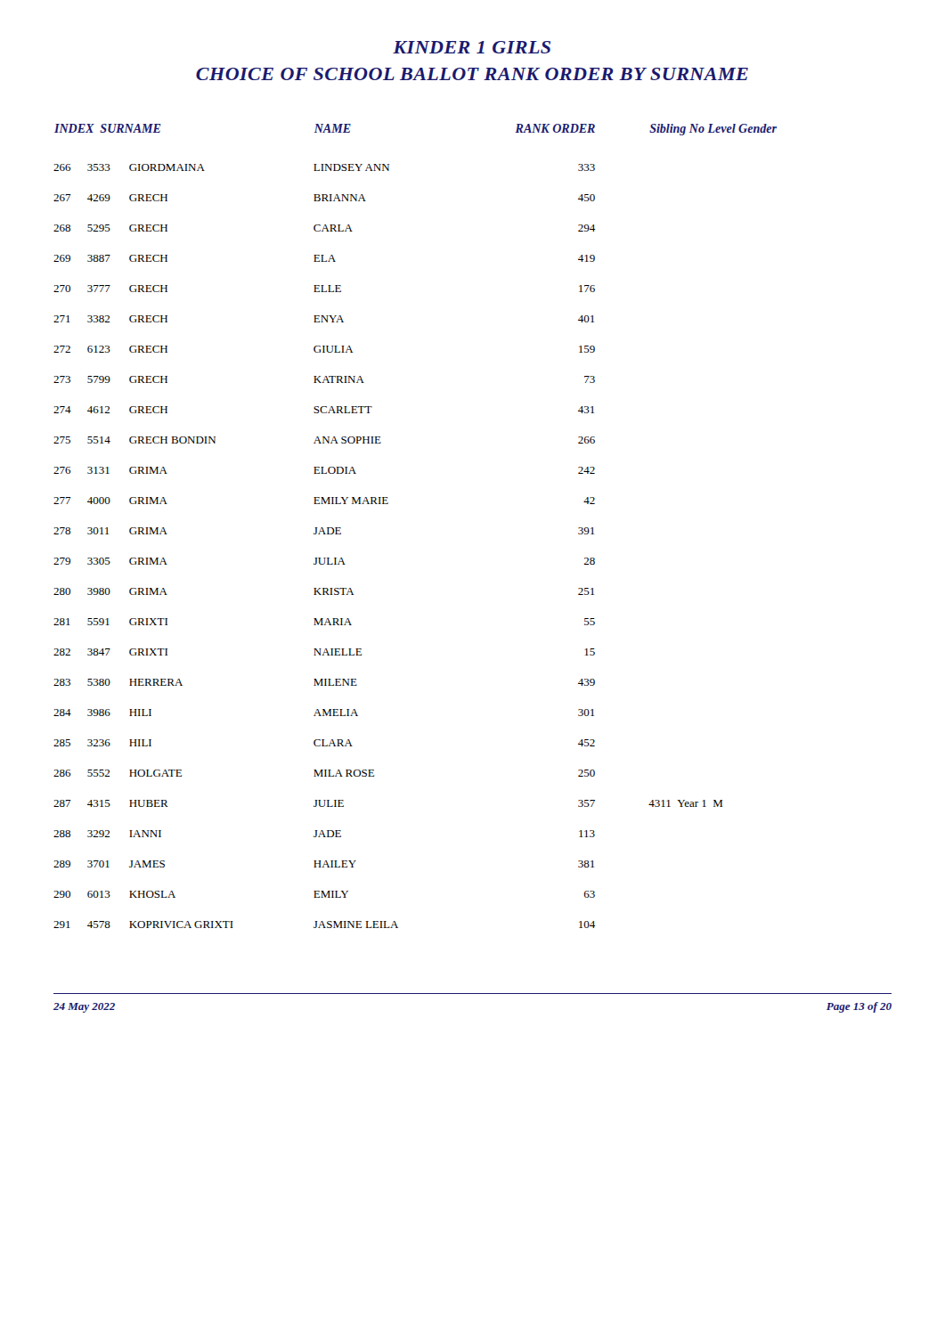KINDER 1 GIRLS
CHOICE OF SCHOOL BALLOT RANK ORDER BY SURNAME
| INDEX SURNAME | NAME | RANK ORDER | Sibling No Level Gender |
| --- | --- | --- | --- |
| 266 | 3533 | GIORDMAINA | LINDSEY ANN | 333 | |
| 267 | 4269 | GRECH | BRIANNA | 450 | |
| 268 | 5295 | GRECH | CARLA | 294 | |
| 269 | 3887 | GRECH | ELA | 419 | |
| 270 | 3777 | GRECH | ELLE | 176 | |
| 271 | 3382 | GRECH | ENYA | 401 | |
| 272 | 6123 | GRECH | GIULIA | 159 | |
| 273 | 5799 | GRECH | KATRINA | 73 | |
| 274 | 4612 | GRECH | SCARLETT | 431 | |
| 275 | 5514 | GRECH BONDIN | ANA SOPHIE | 266 | |
| 276 | 3131 | GRIMA | ELODIA | 242 | |
| 277 | 4000 | GRIMA | EMILY MARIE | 42 | |
| 278 | 3011 | GRIMA | JADE | 391 | |
| 279 | 3305 | GRIMA | JULIA | 28 | |
| 280 | 3980 | GRIMA | KRISTA | 251 | |
| 281 | 5591 | GRIXTI | MARIA | 55 | |
| 282 | 3847 | GRIXTI | NAIELLE | 15 | |
| 283 | 5380 | HERRERA | MILENE | 439 | |
| 284 | 3986 | HILI | AMELIA | 301 | |
| 285 | 3236 | HILI | CLARA | 452 | |
| 286 | 5552 | HOLGATE | MILA ROSE | 250 | |
| 287 | 4315 | HUBER | JULIE | 357 | 4311 Year 1 M |
| 288 | 3292 | IANNI | JADE | 113 | |
| 289 | 3701 | JAMES | HAILEY | 381 | |
| 290 | 6013 | KHOSLA | EMILY | 63 | |
| 291 | 4578 | KOPRIVICA GRIXTI | JASMINE LEILA | 104 | |
24 May 2022 Page 13 of 20